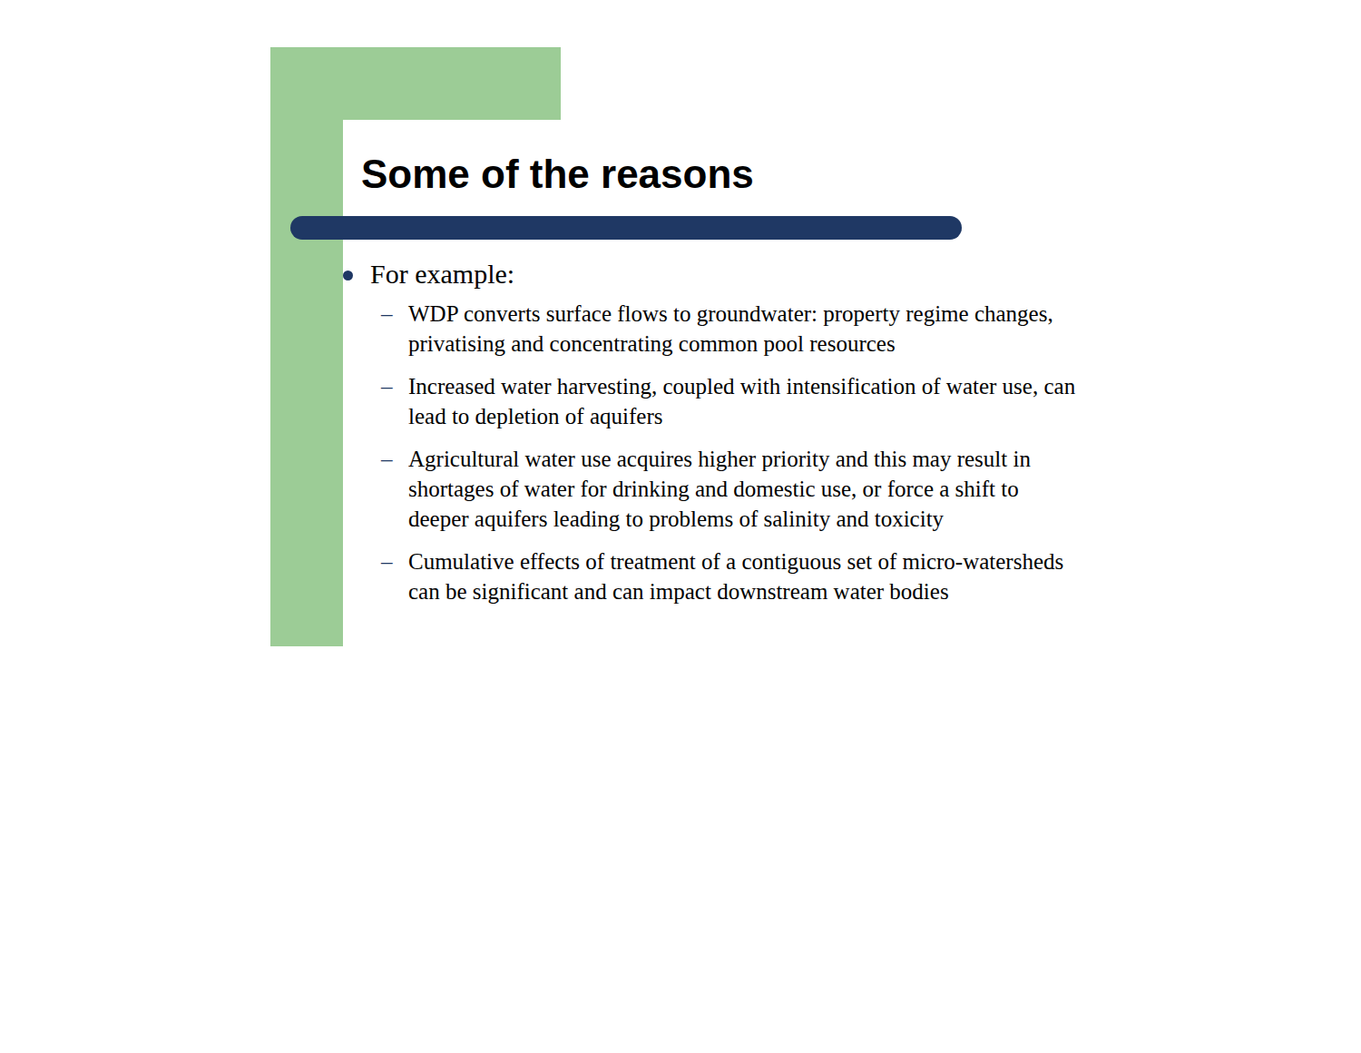Some of the reasons
For example:
WDP converts surface flows to groundwater: property regime changes, privatising and concentrating common pool resources
Increased water harvesting, coupled with intensification of water use, can lead to depletion of aquifers
Agricultural water use acquires higher priority and this may result in shortages of water for drinking and domestic use, or force a shift to deeper aquifers leading to problems of salinity and toxicity
Cumulative effects of treatment of a contiguous set of micro-watersheds can be significant and can impact downstream water bodies